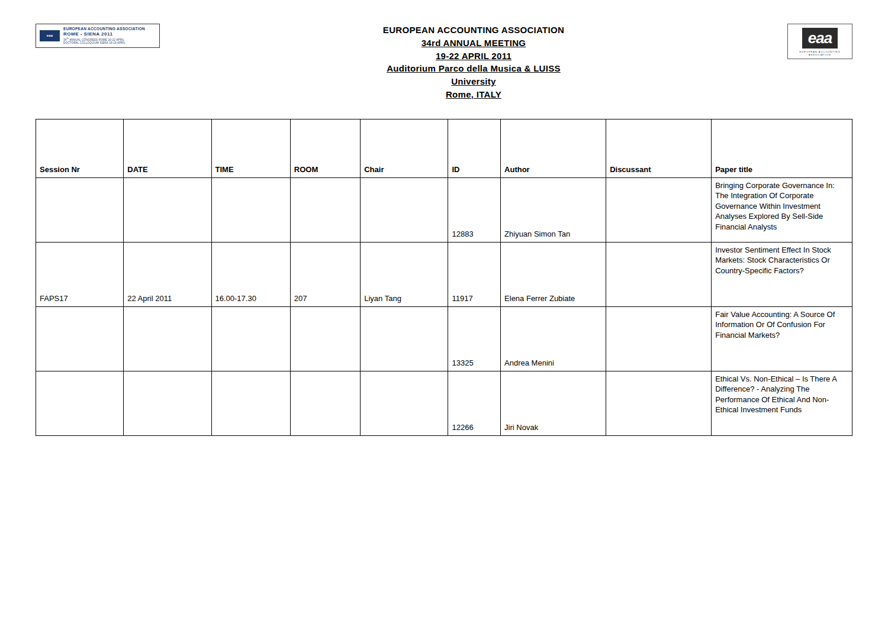eaa
EUROPEAN ACCOUNTING ASSOCIATION
ROME - SIENA 2011
34th ANNUAL CONGRESS ROME 20-22 APRIL
DOCTORAL COLLOQUIUM SIENA 16-19 APRIL
EUROPEAN ACCOUNTING ASSOCIATION
34rd ANNUAL MEETING
19-22 APRIL 2011
Auditorium Parco della Musica & LUISS
University
Rome, ITALY
eaa
EUROPEAN ACCOUNTING ASSOCIATION
| Session Nr | DATE | TIME | ROOM | Chair | ID | Author | Discussant | Paper title |
| --- | --- | --- | --- | --- | --- | --- | --- | --- |
| | | | | | 12883 | Zhiyuan Simon Tan | | Bringing Corporate Governance In: The Integration Of Corporate Governance Within Investment Analyses Explored By Sell-Side Financial Analysts |
| FAPS17 | 22 April 2011 | 16.00-17.30 | 207 | Liyan Tang | 11917 | Elena Ferrer Zubiate | | Investor Sentiment Effect In Stock Markets: Stock Characteristics Or Country-Specific Factors? |
| | | | | | 13325 | Andrea Menini | | Fair Value Accounting: A Source Of Information Or Of Confusion For Financial Markets? |
| | | | | | 12266 | Jiri Novak | | Ethical Vs. Non-Ethical – Is There A Difference? - Analyzing The Performance Of Ethical And Non-Ethical Investment Funds |